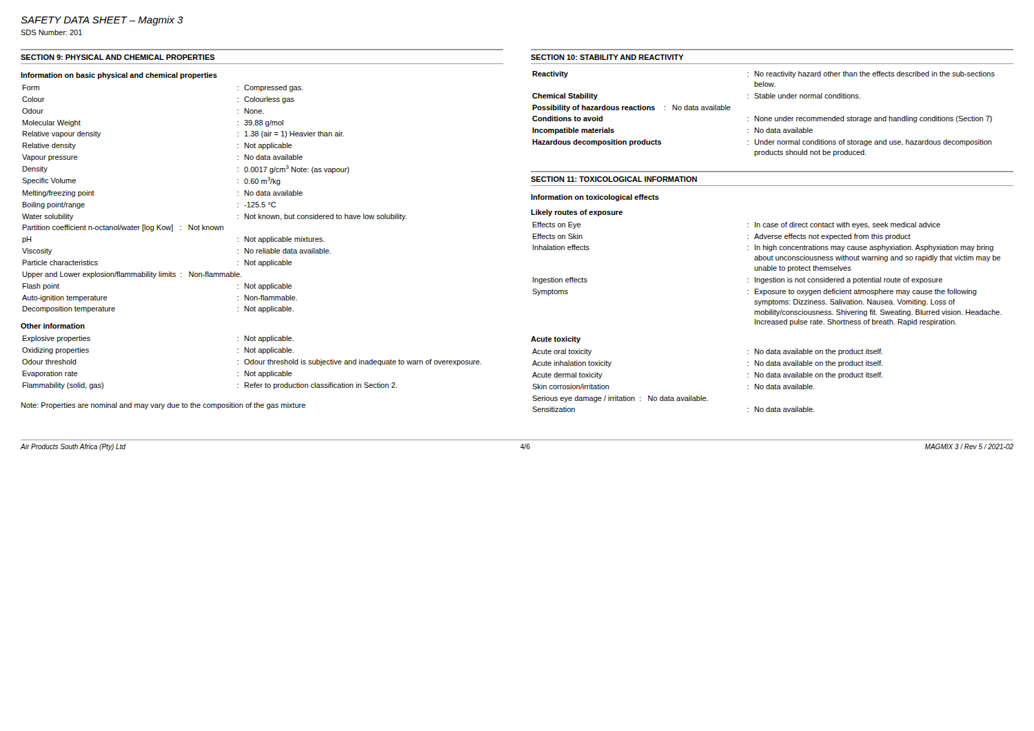SAFETY DATA SHEET – Magmix 3
SDS Number: 201
SECTION 9: PHYSICAL AND CHEMICAL PROPERTIES
Information on basic physical and chemical properties
| Form | : | Compressed gas. |
| Colour | : | Colourless gas |
| Odour | : | None. |
| Molecular Weight | : | 39.88 g/mol |
| Relative vapour density | : | 1.38 (air = 1) Heavier than air. |
| Relative density | : | Not applicable |
| Vapour pressure | : | No data available |
| Density | : | 0.0017 g/cm 3 Note: (as vapour) |
| Specific Volume | : | 0.60 m 3 /kg |
| Melting/freezing point | : | No data available |
| Boiling point/range | : | -125.5 °C |
| Water solubility | : | Not known, but considered to have low solubility. |
Partition coefficient n-octanol/water [log Kow] : Not known
| pH | : | Not applicable mixtures. |
| Viscosity | : | No reliable data available. |
| Particle characteristics | : | Not applicable |
Upper and Lower explosion/flammability limits : Non-flammable.
| Flash point | : | Not applicable |
| Auto-ignition temperature | : | Non-flammable. |
| Decomposition temperature | : | Not applicable. |
Other information
| Explosive properties | : | Not applicable. |
| Oxidizing properties | : | Not applicable. |
| Odour threshold | : | Odour threshold is subjective and inadequate to warn of overexposure. |
| Evaporation rate | : | Not applicable |
| Flammability (solid, gas) | : | Refer to production classification in Section 2. |
Note: Properties are nominal and may vary due to the composition of the gas mixture
SECTION 10: STABILITY AND REACTIVITY
| Reactivity | : | No reactivity hazard other than the effects described in the sub-sections below. |
| Chemical Stability | : | Stable under normal conditions. |
Possibility of hazardous reactions : No data available
| Conditions to avoid | : | None under recommended storage and handling conditions (Section 7) |
| Incompatible materials | : | No data available |
| Hazardous decomposition products | : | Under normal conditions of storage and use, hazardous decomposition products should not be produced. |
SECTION 11: TOXICOLOGICAL INFORMATION
Information on toxicological effects
Likely routes of exposure
| Effects on Eye | : | In case of direct contact with eyes, seek medical advice |
| Effects on Skin | : | Adverse effects not expected from this product |
| Inhalation effects | : | In high concentrations may cause asphyxiation. Asphyxiation may bring about unconsciousness without warning and so rapidly that victim may be unable to protect themselves |
| Ingestion effects | : | Ingestion is not considered a potential route of exposure |
| Symptoms | : | Exposure to oxygen deficient atmosphere may cause the following symptoms: Dizziness. Salivation. Nausea. Vomiting. Loss of mobility/consciousness. Shivering fit. Sweating. Blurred vision. Headache. Increased pulse rate. Shortness of breath. Rapid respiration. |
Acute toxicity
| Acute oral toxicity | : | No data available on the product itself. |
| Acute inhalation toxicity | : | No data available on the product itself. |
| Acute dermal toxicity | : | No data available on the product itself. |
| Skin corrosion/irritation | : | No data available. |
Serious eye damage / irritation : No data available.
| Sensitization | : | No data available. |
Air Products South Africa (Pty) Ltd
4/6
MAGMIX 3 / Rev 5 / 2021-02